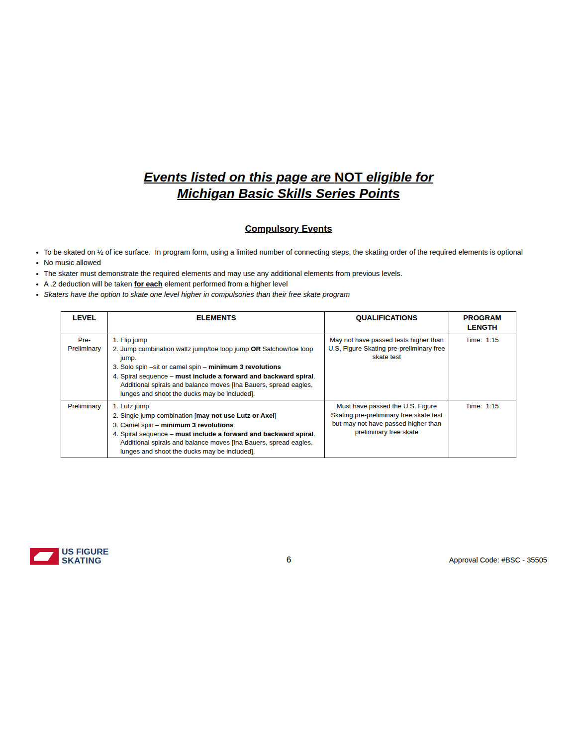Events listed on this page are NOT eligible for
Michigan Basic Skills Series Points
Compulsory Events
To be skated on ½ of ice surface. In program form, using a limited number of connecting steps, the skating order of the required elements is optional
No music allowed
The skater must demonstrate the required elements and may use any additional elements from previous levels.
A .2 deduction will be taken for each element performed from a higher level
Skaters have the option to skate one level higher in compulsories than their free skate program
| LEVEL | ELEMENTS | QUALIFICATIONS | PROGRAM LENGTH |
| --- | --- | --- | --- |
| Pre-Preliminary | Flip jump Jump combination waltz jump/toe loop jump OR Salchow/toe loop jump. Solo spin –sit or camel spin – minimum 3 revolutions Spiral sequence – must include a forward and backward spiral . Additional spirals and balance moves [Ina Bauers, spread eagles, lunges and shoot the ducks may be included]. | May not have passed tests higher than U.S, Figure Skating pre-preliminary free skate test | Time: 1:15 |
| Preliminary | Lutz jump Single jump combination [ may not use Lutz or Axel ] Camel spin – minimum 3 revolutions Spiral sequence – must include a forward and backward spiral . Additional spirals and balance moves [Ina Bauers, spread eagles, lunges and shoot the ducks may be included]. | Must have passed the U.S. Figure Skating pre-preliminary free skate test but may not have passed higher than preliminary free skate | Time: 1:15 |
US FIGURE SKATING
6
Approval Code: #BSC - 35505